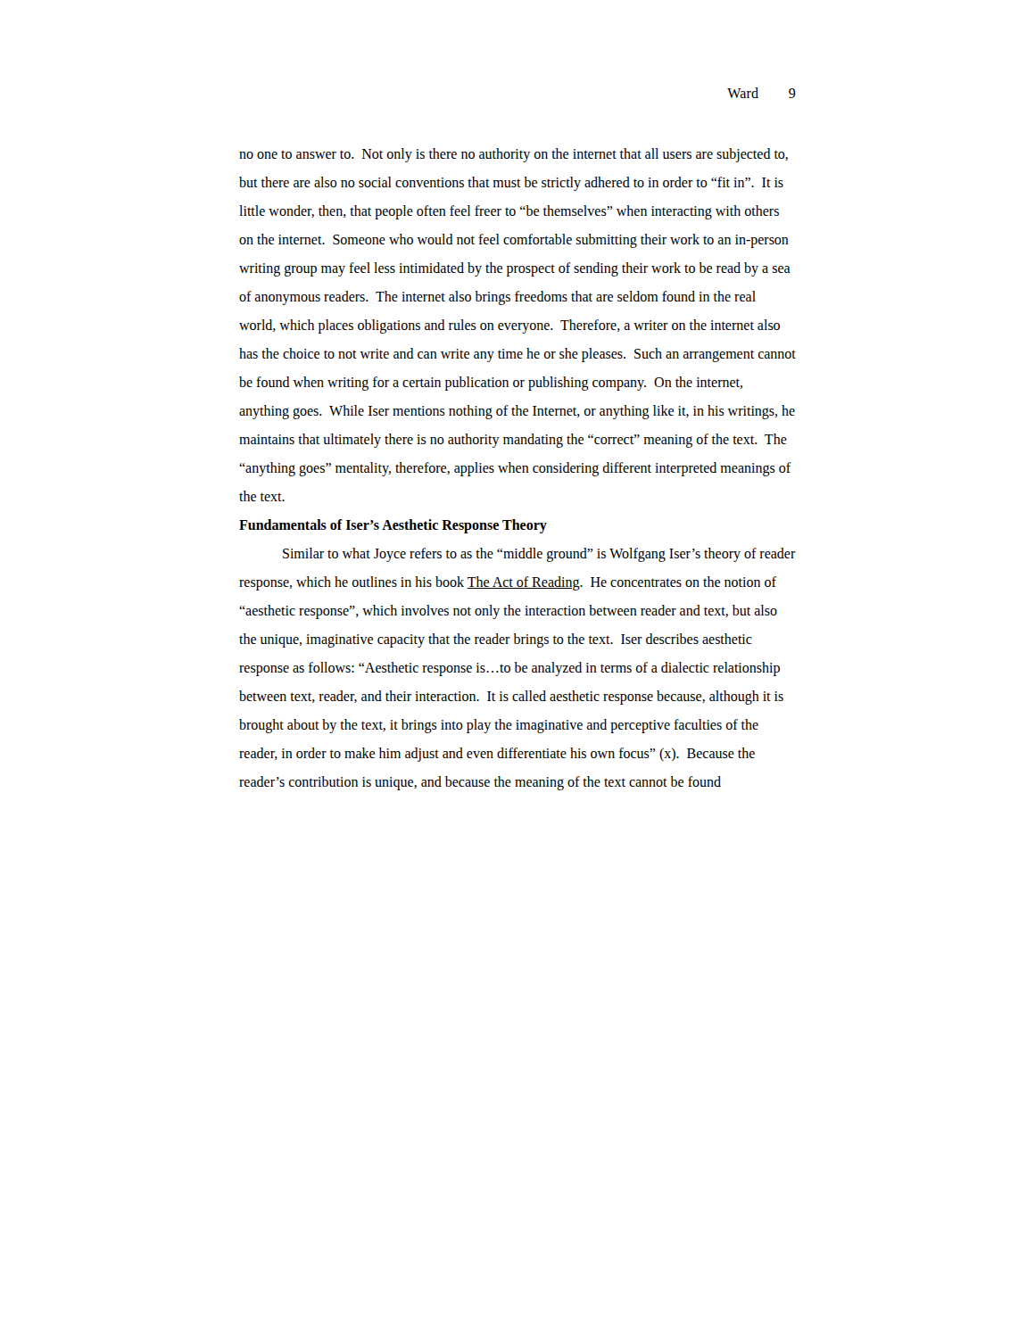Ward9
no one to answer to. Not only is there no authority on the internet that all users are subjected to, but there are also no social conventions that must be strictly adhered to in order to “fit in”. It is little wonder, then, that people often feel freer to “be themselves” when interacting with others on the internet. Someone who would not feel comfortable submitting their work to an in-person writing group may feel less intimidated by the prospect of sending their work to be read by a sea of anonymous readers. The internet also brings freedoms that are seldom found in the real world, which places obligations and rules on everyone. Therefore, a writer on the internet also has the choice to not write and can write any time he or she pleases. Such an arrangement cannot be found when writing for a certain publication or publishing company. On the internet, anything goes. While Iser mentions nothing of the Internet, or anything like it, in his writings, he maintains that ultimately there is no authority mandating the “correct” meaning of the text. The “anything goes” mentality, therefore, applies when considering different interpreted meanings of the text.
Fundamentals of Iser’s Aesthetic Response Theory
Similar to what Joyce refers to as the “middle ground” is Wolfgang Iser’s theory of reader response, which he outlines in his book The Act of Reading. He concentrates on the notion of “aesthetic response”, which involves not only the interaction between reader and text, but also the unique, imaginative capacity that the reader brings to the text. Iser describes aesthetic response as follows: “Aesthetic response is…to be analyzed in terms of a dialectic relationship between text, reader, and their interaction. It is called aesthetic response because, although it is brought about by the text, it brings into play the imaginative and perceptive faculties of the reader, in order to make him adjust and even differentiate his own focus” (x). Because the reader’s contribution is unique, and because the meaning of the text cannot be found